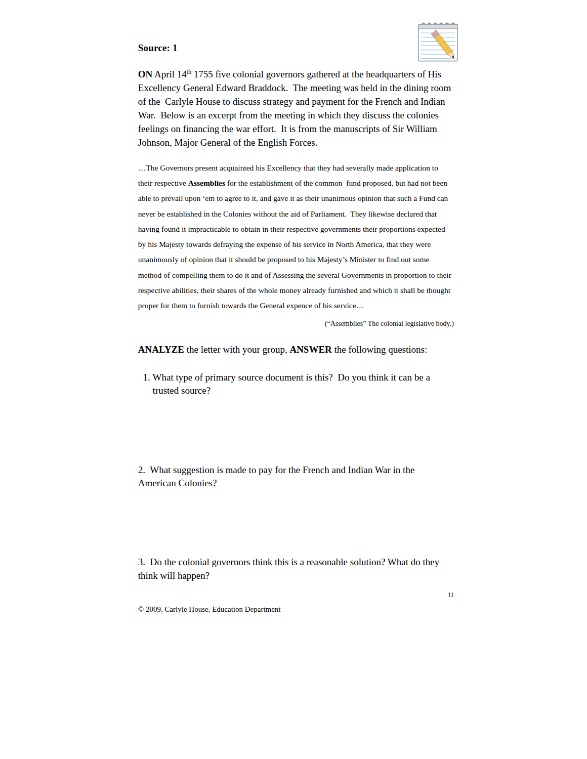Source: 1
ON April 14th 1755 five colonial governors gathered at the headquarters of His Excellency General Edward Braddock. The meeting was held in the dining room of the Carlyle House to discuss strategy and payment for the French and Indian War. Below is an excerpt from the meeting in which they discuss the colonies feelings on financing the war effort. It is from the manuscripts of Sir William Johnson, Major General of the English Forces.
…The Governors present acquainted his Excellency that they had severally made application to their respective Assemblies for the establishment of the common fund proposed, but had not been able to prevail upon ‘em to agree to it, and gave it as their unanimous opinion that such a Fund can never be established in the Colonies without the aid of Parliament. They likewise declared that having found it impracticable to obtain in their respective governments their proportions expected by his Majesty towards defraying the expense of his service in North America, that they were unanimously of opinion that it should be proposed to his Majesty’s Minister to find out some method of compelling them to do it and of Assessing the several Governments in proportion to their respective abilities, their shares of the whole money already furnished and which it shall be thought proper for them to furnish towards the General expence of his service…
(“Assemblies” The colonial legislative body.)
ANALYZE the letter with your group, ANSWER the following questions:
What type of primary source document is this? Do you think it can be a trusted source?
2. What suggestion is made to pay for the French and Indian War in the American Colonies?
3. Do the colonial governors think this is a reasonable solution? What do they think will happen?
11
© 2009, Carlyle House, Education Department